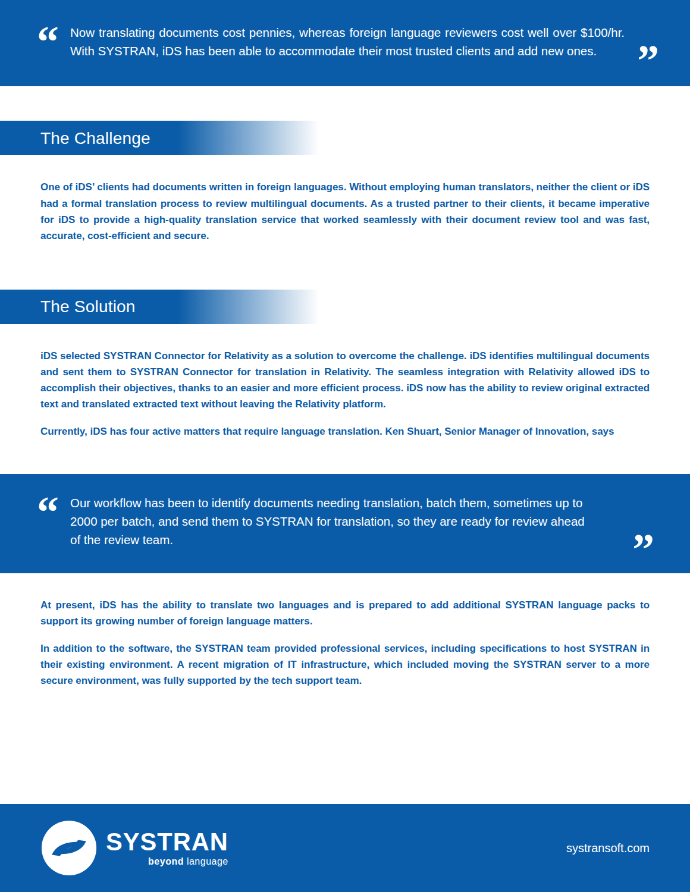“
Now translating documents cost pennies, whereas foreign language reviewers cost well over $100/hr. With SYSTRAN, iDS has been able to accommodate their most trusted clients and add new ones.
”
The Challenge
One of iDS’ clients had documents written in foreign languages. Without employing human translators, neither the client or iDS had a formal translation process to review multilingual documents. As a trusted partner to their clients, it became imperative for iDS to provide a high-quality translation service that worked seamlessly with their document review tool and was fast, accurate, cost-efficient and secure.
The Solution
iDS selected SYSTRAN Connector for Relativity as a solution to overcome the challenge. iDS identifies multilingual documents and sent them to SYSTRAN Connector for translation in Relativity. The seamless integration with Relativity allowed iDS to accomplish their objectives, thanks to an easier and more efficient process. iDS now has the ability to review original extracted text and translated extracted text without leaving the Relativity platform.
Currently, iDS has four active matters that require language translation. Ken Shuart, Senior Manager of Innovation, says
“
Our workflow has been to identify documents needing translation, batch them, sometimes up to 2000 per batch, and send them to SYSTRAN for translation, so they are ready for review ahead of the review team.
”
At present, iDS has the ability to translate two languages and is prepared to add additional SYSTRAN language packs to support its growing number of foreign language matters.
In addition to the software, the SYSTRAN team provided professional services, including specifications to host SYSTRAN in their existing environment. A recent migration of IT infrastructure, which included moving the SYSTRAN server to a more secure environment, was fully supported by the tech support team.
SYSTRAN beyond language
systransoft.com